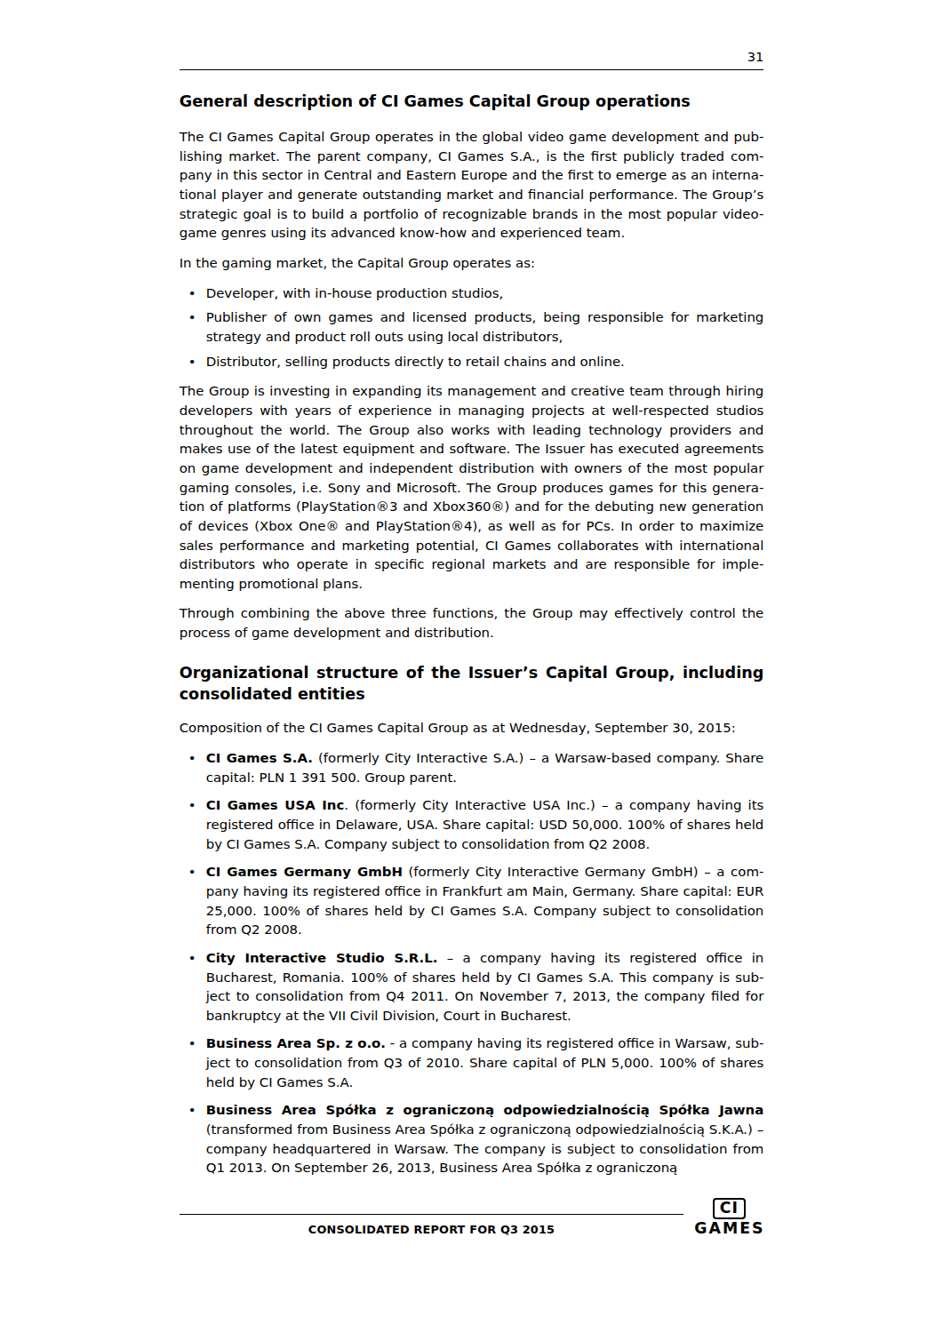31
General description of CI Games Capital Group operations
The CI Games Capital Group operates in the global video game development and publishing market. The parent company, CI Games S.A., is the first publicly traded company in this sector in Central and Eastern Europe and the first to emerge as an international player and generate outstanding market and financial performance. The Group’s strategic goal is to build a portfolio of recognizable brands in the most popular video-game genres using its advanced know-how and experienced team.
In the gaming market, the Capital Group operates as:
Developer, with in-house production studios,
Publisher of own games and licensed products, being responsible for marketing strategy and product roll outs using local distributors,
Distributor, selling products directly to retail chains and online.
The Group is investing in expanding its management and creative team through hiring developers with years of experience in managing projects at well-respected studios throughout the world. The Group also works with leading technology providers and makes use of the latest equipment and software. The Issuer has executed agreements on game development and independent distribution with owners of the most popular gaming consoles, i.e. Sony and Microsoft. The Group produces games for this generation of platforms (PlayStation®3 and Xbox360®) and for the debuting new generation of devices (Xbox One® and PlayStation®4), as well as for PCs. In order to maximize sales performance and marketing potential, CI Games collaborates with international distributors who operate in specific regional markets and are responsible for implementing promotional plans.
Through combining the above three functions, the Group may effectively control the process of game development and distribution.
Organizational structure of the Issuer’s Capital Group, including consolidated entities
Composition of the CI Games Capital Group as at Wednesday, September 30, 2015:
CI Games S.A. (formerly City Interactive S.A.) – a Warsaw-based company. Share capital: PLN 1 391 500. Group parent.
CI Games USA Inc. (formerly City Interactive USA Inc.) – a company having its registered office in Delaware, USA. Share capital: USD 50,000. 100% of shares held by CI Games S.A. Company subject to consolidation from Q2 2008.
CI Games Germany GmbH (formerly City Interactive Germany GmbH) – a company having its registered office in Frankfurt am Main, Germany. Share capital: EUR 25,000. 100% of shares held by CI Games S.A. Company subject to consolidation from Q2 2008.
City Interactive Studio S.R.L. – a company having its registered office in Bucharest, Romania. 100% of shares held by CI Games S.A. This company is subject to consolidation from Q4 2011. On November 7, 2013, the company filed for bankruptcy at the VII Civil Division, Court in Bucharest.
Business Area Sp. z o.o. - a company having its registered office in Warsaw, subject to consolidation from Q3 of 2010. Share capital of PLN 5,000. 100% of shares held by CI Games S.A.
Business Area Spółka z ograniczoną odpowiedzialnością Spółka Jawna (transformed from Business Area Spółka z ograniczoną odpowiedzialnością S.K.A.) – company headquartered in Warsaw. The company is subject to consolidation from Q1 2013. On September 26, 2013, Business Area Spółka z ograniczoną
CONSOLIDATED REPORT FOR Q3 2015
CI GAMES